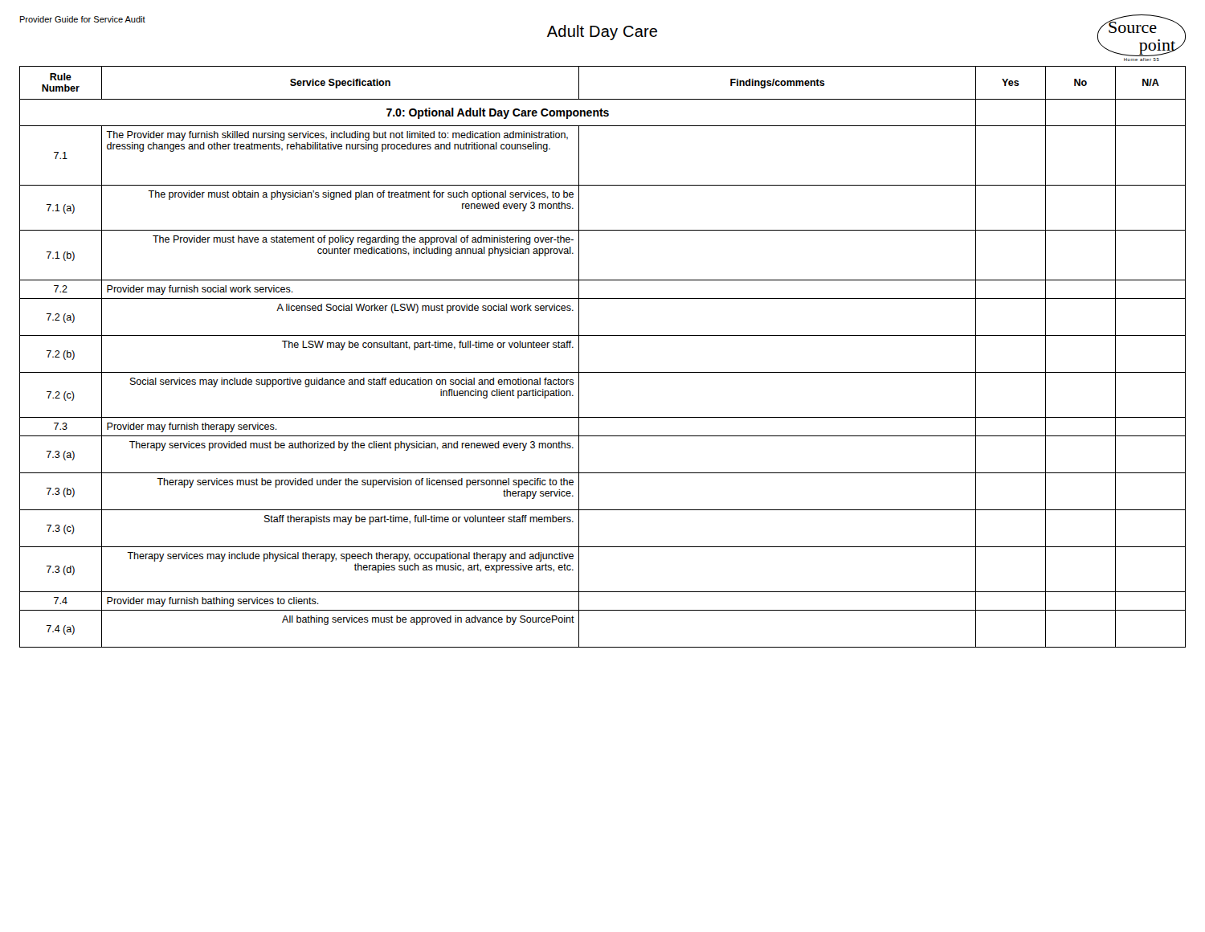Provider Guide for Service Audit
Adult Day Care
Source point
Home after 55
| Rule Number | Service Specification | Findings/comments | Yes | No | N/A |
| --- | --- | --- | --- | --- | --- |
| 7.0: Optional Adult Day Care Components | | | |
| 7.1 | The Provider may furnish skilled nursing services, including but not limited to: medication administration, dressing changes and other treatments, rehabilitative nursing procedures and nutritional counseling. | | | | |
| 7.1 (a) | The provider must obtain a physician’s signed plan of treatment for such optional services, to be renewed every 3 months. | | | | |
| 7.1 (b) | The Provider must have a statement of policy regarding the approval of administering over-the-counter medications, including annual physician approval. | | | | |
| 7.2 | Provider may furnish social work services. | | | | |
| 7.2 (a) | A licensed Social Worker (LSW) must provide social work services. | | | | |
| 7.2 (b) | The LSW may be consultant, part-time, full-time or volunteer staff. | | | | |
| 7.2 (c) | Social services may include supportive guidance and staff education on social and emotional factors influencing client participation. | | | | |
| 7.3 | Provider may furnish therapy services. | | | | |
| 7.3 (a) | Therapy services provided must be authorized by the client physician, and renewed every 3 months. | | | | |
| 7.3 (b) | Therapy services must be provided under the supervision of licensed personnel specific to the therapy service. | | | | |
| 7.3 (c) | Staff therapists may be part-time, full-time or volunteer staff members. | | | | |
| 7.3 (d) | Therapy services may include physical therapy, speech therapy, occupational therapy and adjunctive therapies such as music, art, expressive arts, etc. | | | | |
| 7.4 | Provider may furnish bathing services to clients. | | | | |
| 7.4 (a) | All bathing services must be approved in advance by SourcePoint | | | | |